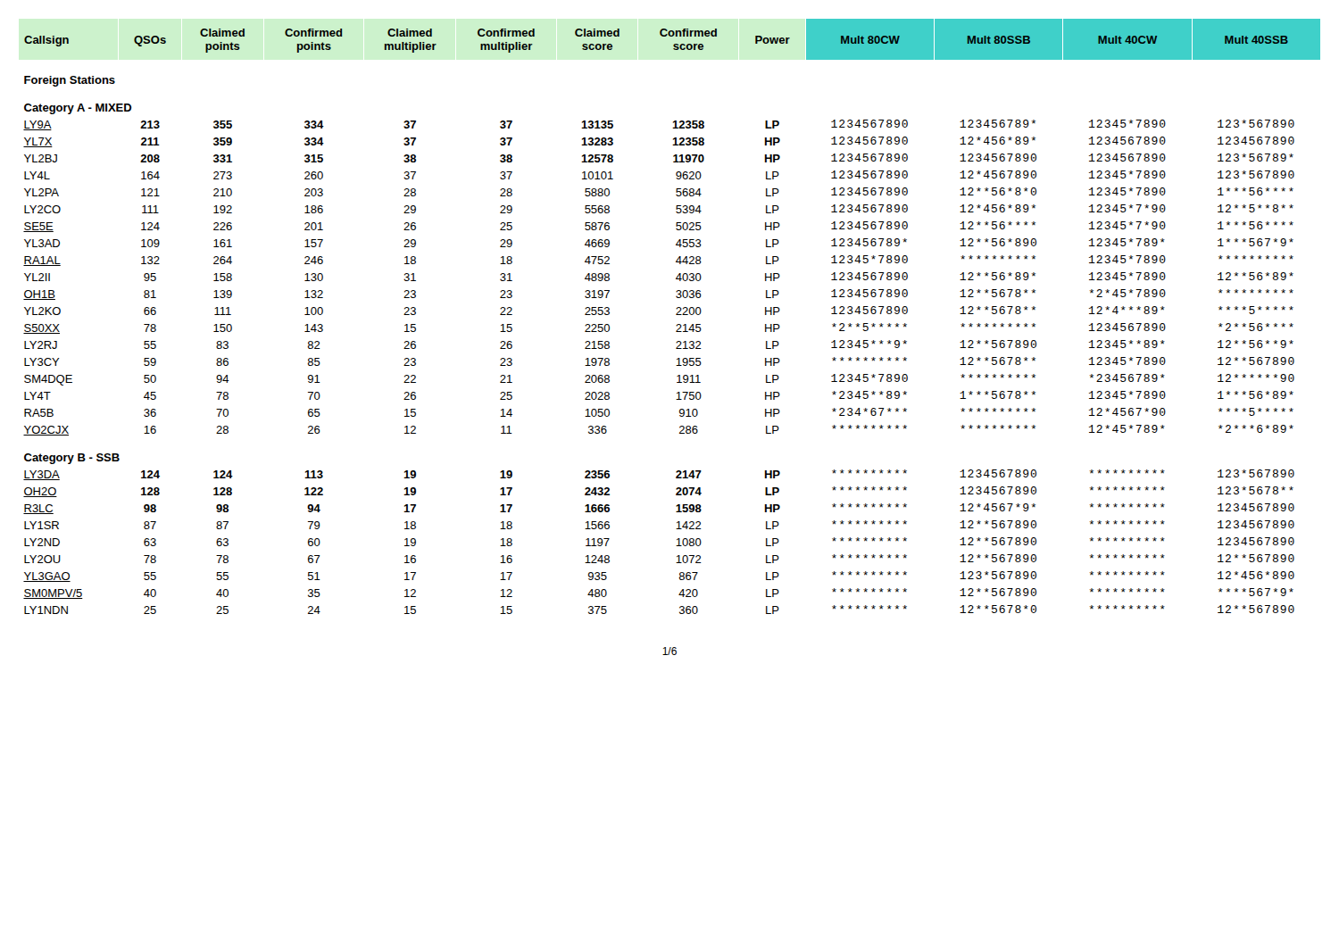| Callsign | QSOs | Claimed points | Confirmed points | Claimed multiplier | Confirmed multiplier | Claimed score | Confirmed score | Power | Mult 80CW | Mult 80SSB | Mult 40CW | Mult 40SSB |
| --- | --- | --- | --- | --- | --- | --- | --- | --- | --- | --- | --- | --- |
| Foreign Stations |
| Category A - MIXED |
| LY9A | 213 | 355 | 334 | 37 | 37 | 13135 | 12358 | LP | 1234567890 | 123456789* | 12345*7890 | 123*567890 |
| YL7X | 211 | 359 | 334 | 37 | 37 | 13283 | 12358 | HP | 1234567890 | 12*456*89* | 1234567890 | 1234567890 |
| YL2BJ | 208 | 331 | 315 | 38 | 38 | 12578 | 11970 | HP | 1234567890 | 1234567890 | 1234567890 | 123*56789* |
| LY4L | 164 | 273 | 260 | 37 | 37 | 10101 | 9620 | LP | 1234567890 | 12*4567890 | 12345*7890 | 123*567890 |
| YL2PA | 121 | 210 | 203 | 28 | 28 | 5880 | 5684 | LP | 1234567890 | 12**56*8*0 | 12345*7890 | 1***56**** |
| LY2CO | 111 | 192 | 186 | 29 | 29 | 5568 | 5394 | LP | 1234567890 | 12*456*89* | 12345*7*90 | 12**5**8** |
| SE5E | 124 | 226 | 201 | 26 | 25 | 5876 | 5025 | HP | 1234567890 | 12**56**** | 12345*7*90 | 1***56**** |
| YL3AD | 109 | 161 | 157 | 29 | 29 | 4669 | 4553 | LP | 123456789* | 12**56*890 | 12345*789* | 1***567*9* |
| RA1AL | 132 | 264 | 246 | 18 | 18 | 4752 | 4428 | LP | 12345*7890 | ********** | 12345*7890 | ********** |
| YL2II | 95 | 158 | 130 | 31 | 31 | 4898 | 4030 | HP | 1234567890 | 12**56*89* | 12345*7890 | 12**56*89* |
| OH1B | 81 | 139 | 132 | 23 | 23 | 3197 | 3036 | LP | 1234567890 | 12**5678** | *2*45*7890 | ********** |
| YL2KO | 66 | 111 | 100 | 23 | 22 | 2553 | 2200 | HP | 1234567890 | 12**5678** | 12*4***89* | ****5***** |
| S50XX | 78 | 150 | 143 | 15 | 15 | 2250 | 2145 | HP | *2**5***** | ********** | 1234567890 | *2**56**** |
| LY2RJ | 55 | 83 | 82 | 26 | 26 | 2158 | 2132 | LP | 12345***9* | 12**567890 | 12345**89* | 12**56**9* |
| LY3CY | 59 | 86 | 85 | 23 | 23 | 1978 | 1955 | HP | ********** | 12**5678** | 12345*7890 | 12**567890 |
| SM4DQE | 50 | 94 | 91 | 22 | 21 | 2068 | 1911 | LP | 12345*7890 | ********** | *23456789* | 12******90 |
| LY4T | 45 | 78 | 70 | 26 | 25 | 2028 | 1750 | HP | *2345**89* | 1***5678** | 12345*7890 | 1***56*89* |
| RA5B | 36 | 70 | 65 | 15 | 14 | 1050 | 910 | HP | *234*67*** | ********** | 12*4567*90 | ****5***** |
| YO2CJX | 16 | 28 | 26 | 12 | 11 | 336 | 286 | LP | ********** | ********** | 12*45*789* | *2***6*89* |
| Category B - SSB |
| LY3DA | 124 | 124 | 113 | 19 | 19 | 2356 | 2147 | HP | ********** | 1234567890 | ********** | 123*567890 |
| OH2O | 128 | 128 | 122 | 19 | 17 | 2432 | 2074 | LP | ********** | 1234567890 | ********** | 123*5678** |
| R3LC | 98 | 98 | 94 | 17 | 17 | 1666 | 1598 | HP | ********** | 12*4567*9* | ********** | 1234567890 |
| LY1SR | 87 | 87 | 79 | 18 | 18 | 1566 | 1422 | LP | ********** | 12**567890 | ********** | 1234567890 |
| LY2ND | 63 | 63 | 60 | 19 | 18 | 1197 | 1080 | LP | ********** | 12**567890 | ********** | 1234567890 |
| LY2OU | 78 | 78 | 67 | 16 | 16 | 1248 | 1072 | LP | ********** | 12**567890 | ********** | 12**567890 |
| YL3GAO | 55 | 55 | 51 | 17 | 17 | 935 | 867 | LP | ********** | 123*567890 | ********** | 12*456*890 |
| SM0MPV/5 | 40 | 40 | 35 | 12 | 12 | 480 | 420 | LP | ********** | 12**567890 | ********** | ****567*9* |
| LY1NDN | 25 | 25 | 24 | 15 | 15 | 375 | 360 | LP | ********** | 12**5678*0 | ********** | 12**567890 |
1/6